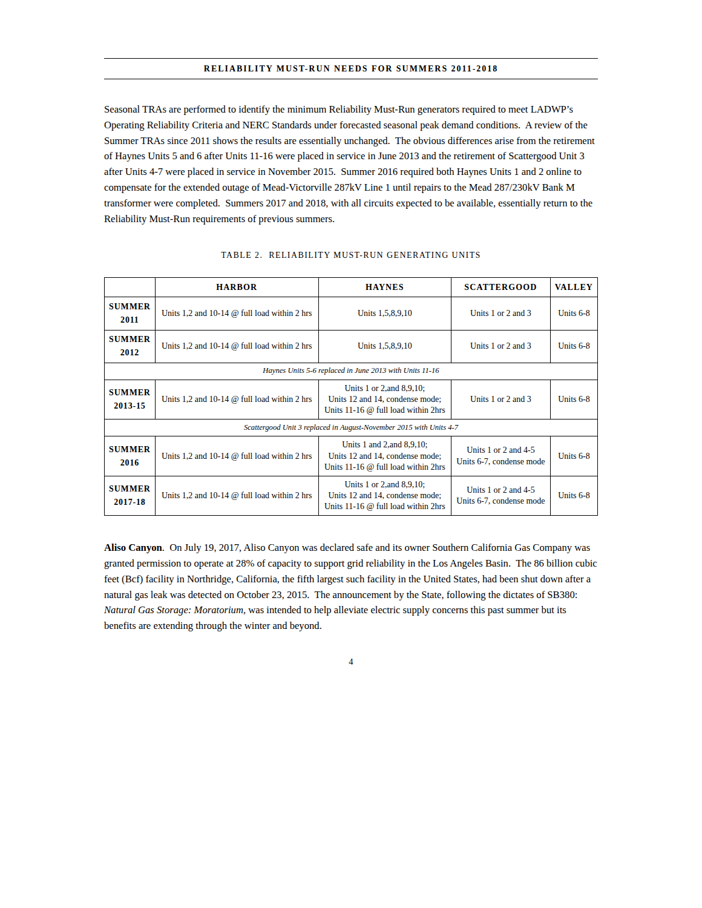Reliability Must-Run Needs for Summers 2011-2018
Seasonal TRAs are performed to identify the minimum Reliability Must-Run generators required to meet LADWP’s Operating Reliability Criteria and NERC Standards under forecasted seasonal peak demand conditions. A review of the Summer TRAs since 2011 shows the results are essentially unchanged. The obvious differences arise from the retirement of Haynes Units 5 and 6 after Units 11-16 were placed in service in June 2013 and the retirement of Scattergood Unit 3 after Units 4-7 were placed in service in November 2015. Summer 2016 required both Haynes Units 1 and 2 online to compensate for the extended outage of Mead-Victorville 287kV Line 1 until repairs to the Mead 287/230kV Bank M transformer were completed. Summers 2017 and 2018, with all circuits expected to be available, essentially return to the Reliability Must-Run requirements of previous summers.
Table 2. Reliability Must-Run Generating Units
| | HARBOR | HAYNES | SCATTERGOOD | VALLEY |
| --- | --- | --- | --- | --- |
| SUMMER 2011 | Units 1,2 and 10-14 @ full load within 2 hrs | Units 1,5,8,9,10 | Units 1 or 2 and 3 | Units 6-8 |
| SUMMER 2012 | Units 1,2 and 10-14 @ full load within 2 hrs | Units 1,5,8,9,10 | Units 1 or 2 and 3 | Units 6-8 |
| Haynes Units 5-6 replaced in June 2013 with Units 11-16 |
| SUMMER 2013-15 | Units 1,2 and 10-14 @ full load within 2 hrs | Units 1 or 2,and 8,9,10; Units 12 and 14, condense mode; Units 11-16 @ full load within 2hrs | Units 1 or 2 and 3 | Units 6-8 |
| Scattergood Unit 3 replaced in August-November 2015 with Units 4-7 |
| SUMMER 2016 | Units 1,2 and 10-14 @ full load within 2 hrs | Units 1 and 2,and 8,9,10; Units 12 and 14, condense mode; Units 11-16 @ full load within 2hrs | Units 1 or 2 and 4-5 Units 6-7, condense mode | Units 6-8 |
| SUMMER 2017-18 | Units 1,2 and 10-14 @ full load within 2 hrs | Units 1 or 2,and 8,9,10; Units 12 and 14, condense mode; Units 11-16 @ full load within 2hrs | Units 1 or 2 and 4-5 Units 6-7, condense mode | Units 6-8 |
Aliso Canyon. On July 19, 2017, Aliso Canyon was declared safe and its owner Southern California Gas Company was granted permission to operate at 28% of capacity to support grid reliability in the Los Angeles Basin. The 86 billion cubic feet (Bcf) facility in Northridge, California, the fifth largest such facility in the United States, had been shut down after a natural gas leak was detected on October 23, 2015. The announcement by the State, following the dictates of SB380: Natural Gas Storage: Moratorium, was intended to help alleviate electric supply concerns this past summer but its benefits are extending through the winter and beyond.
4